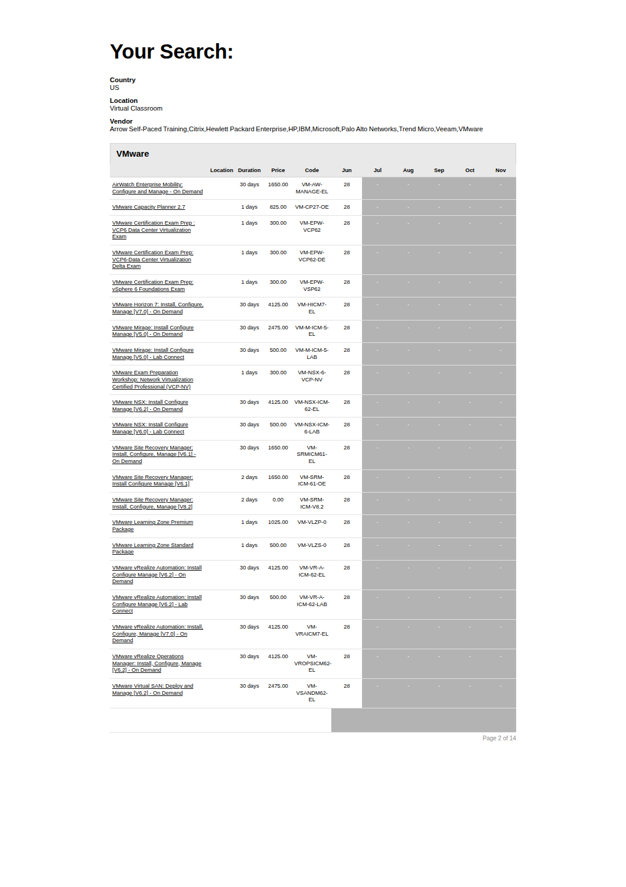Your Search:
Country
US
Location
Virtual Classroom
Vendor
Arrow Self-Paced Training,Citrix,Hewlett Packard Enterprise,HP,IBM,Microsoft,Palo Alto Networks,Trend Micro,Veeam,VMware
VMware
| | Location | Duration | Price | Code | Jun | Jul | Aug | Sep | Oct | Nov |
| --- | --- | --- | --- | --- | --- | --- | --- | --- | --- | --- |
| AirWatch Enterprise Mobility: Configure and Manage - On Demand | | 30 days | 1650.00 | VM-AW-MANAGE-EL | 28 | - | - | - | - | - |
| VMware Capacity Planner 2.7 | | 1 days | 825.00 | VM-CP27-OE | 28 | - | - | - | - | - |
| VMware Certification Exam Prep : VCP6 Data Center Virtualization Exam | | 1 days | 300.00 | VM-EPW-VCP62 | 28 | - | - | - | - | - |
| VMware Certification Exam Prep: VCP6-Data Center Virtualization Delta Exam | | 1 days | 300.00 | VM-EPW-VCP62-DE | 28 | - | - | - | - | - |
| VMware Certification Exam Prep: vSphere 6 Foundations Exam | | 1 days | 300.00 | VM-EPW-VSP62 | 28 | - | - | - | - | - |
| VMware Horizon 7: Install, Configure, Manage [V7.0] - On Demand | | 30 days | 4125.00 | VM-HICM7-EL | 28 | - | - | - | - | - |
| VMware Mirage: Install Configure Manage [V5.0] - On Demand | | 30 days | 2475.00 | VM-M-ICM-5-EL | 28 | - | - | - | - | - |
| VMware Mirage: Install Configure Manage [V5.0] - Lab Connect | | 30 days | 500.00 | VM-M-ICM-5-LAB | 28 | - | - | - | - | - |
| VMware Exam Preparation Workshop: Network Virtualization Certified Professional (VCP-NV) | | 1 days | 300.00 | VM-NSX-6-VCP-NV | 28 | - | - | - | - | - |
| VMware NSX: Install Configure Manage [V6.2] - On Demand | | 30 days | 4125.00 | VM-NSX-ICM-62-EL | 28 | - | - | - | - | - |
| VMware NSX: Install Configure Manage [V6.0] - Lab Connect | | 30 days | 500.00 | VM-NSX-ICM-6-LAB | 28 | - | - | - | - | - |
| VMware Site Recovery Manager: Install, Configure, Manage [V6.1] - On Demand | | 30 days | 1650.00 | VM-SRMICM61-EL | 28 | - | - | - | - | - |
| VMware Site Recovery Manager: Install Configure Manage [V6.1] | | 2 days | 1650.00 | VM-SRM-ICM-61-OE | 28 | - | - | - | - | - |
| VMware Site Recovery Manager: Install, Configure, Manage [V8.2] | | 2 days | 0.00 | VM-SRM-ICM-V8.2 | 28 | - | - | - | - | - |
| VMware Learning Zone Premium Package | | 1 days | 1025.00 | VM-VLZP-0 | 28 | - | - | - | - | - |
| VMware Learning Zone Standard Package | | 1 days | 500.00 | VM-VLZS-0 | 28 | - | - | - | - | - |
| VMware vRealize Automation: Install Configure Manage [V6.2] - On Demand | | 30 days | 4125.00 | VM-VR-A-ICM-62-EL | 28 | - | - | - | - | - |
| VMware vRealize Automation: Install Configure Manage [V6.2] - Lab Connect | | 30 days | 500.00 | VM-VR-A-ICM-62-LAB | 28 | - | - | - | - | - |
| VMware vRealize Automation: Install, Configure, Manage [V7.0] - On Demand | | 30 days | 4125.00 | VM-VRAICM7-EL | 28 | - | - | - | - | - |
| VMware vRealize Operations Manager: Install, Configure, Manage [V6.2] - On Demand | | 30 days | 4125.00 | VM-VROPSICM62-EL | 28 | - | - | - | - | - |
| VMware Virtual SAN: Deploy and Manage [V6.2] - On Demand | | 30 days | 2475.00 | VM-VSANDM62-EL | 28 | - | - | - | - | - |
Page 2 of 14